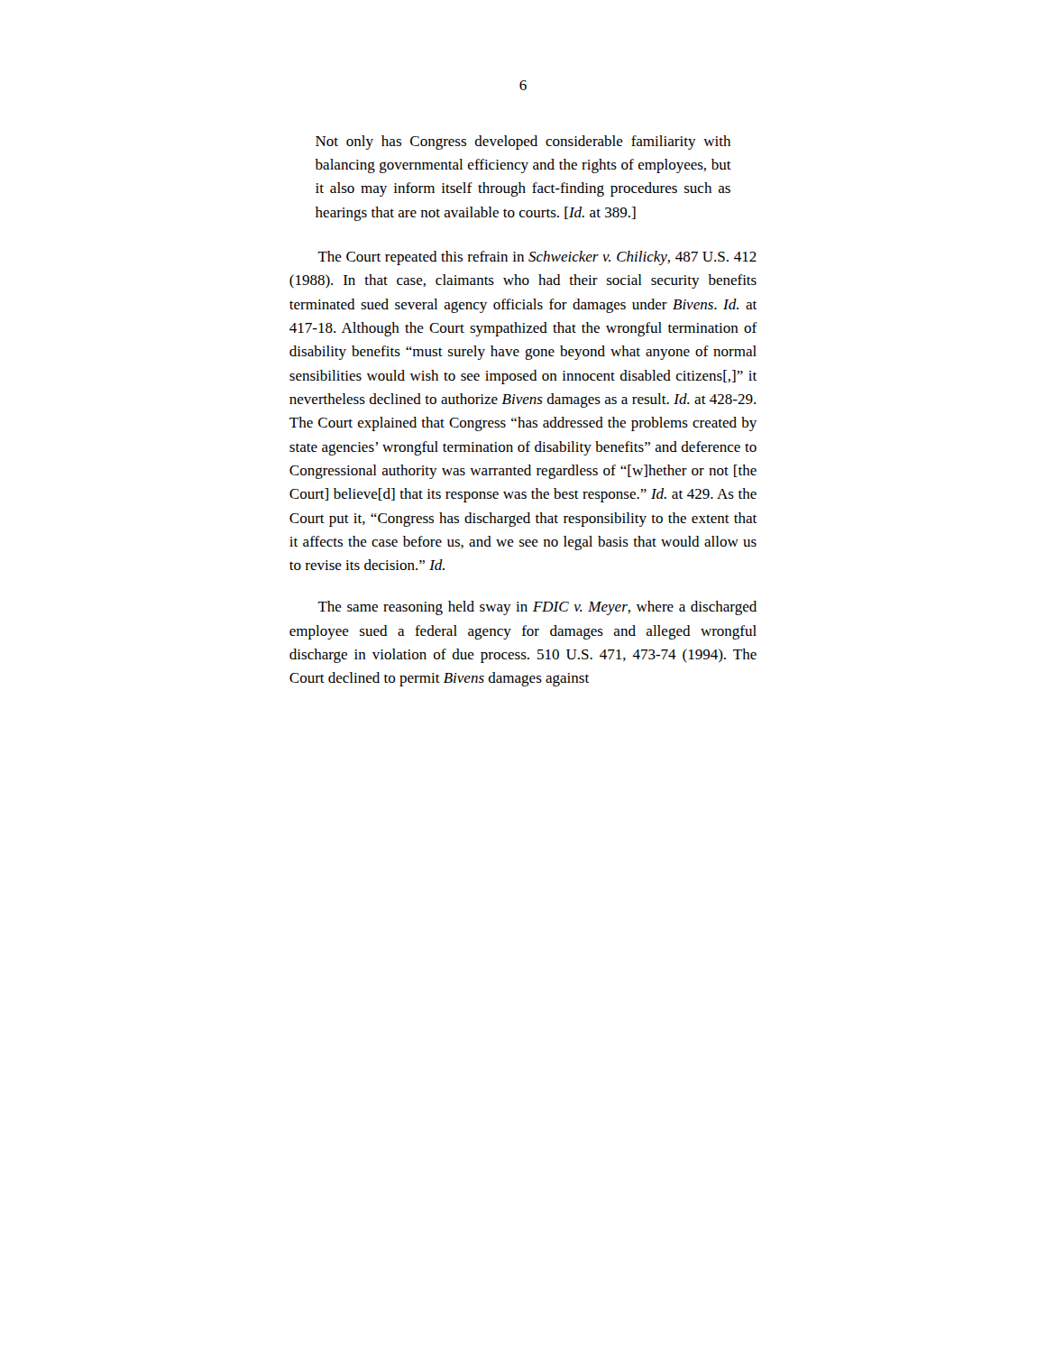6
Not only has Congress developed considerable familiarity with balancing governmental efficiency and the rights of employees, but it also may inform itself through fact-finding procedures such as hearings that are not available to courts. [Id. at 389.]
The Court repeated this refrain in Schweicker v. Chilicky, 487 U.S. 412 (1988). In that case, claimants who had their social security benefits terminated sued several agency officials for damages under Bivens. Id. at 417-18. Although the Court sympathized that the wrongful termination of disability benefits “must surely have gone beyond what anyone of normal sensibilities would wish to see imposed on innocent disabled citizens[,]” it nevertheless declined to authorize Bivens damages as a result. Id. at 428-29. The Court explained that Congress “has addressed the problems created by state agencies’ wrongful termination of disability benefits” and deference to Congressional authority was warranted regardless of “[w]hether or not [the Court] believe[d] that its response was the best response.” Id. at 429. As the Court put it, “Congress has discharged that responsibility to the extent that it affects the case before us, and we see no legal basis that would allow us to revise its decision.” Id.
The same reasoning held sway in FDIC v. Meyer, where a discharged employee sued a federal agency for damages and alleged wrongful discharge in violation of due process. 510 U.S. 471, 473-74 (1994). The Court declined to permit Bivens damages against